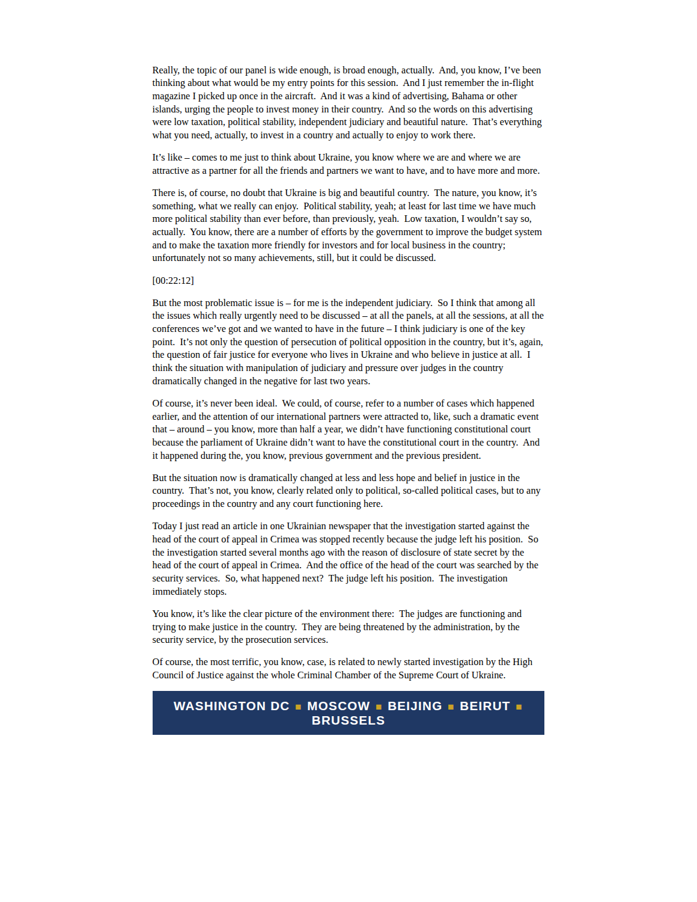Really, the topic of our panel is wide enough, is broad enough, actually. And, you know, I’ve been thinking about what would be my entry points for this session. And I just remember the in-flight magazine I picked up once in the aircraft. And it was a kind of advertising, Bahama or other islands, urging the people to invest money in their country. And so the words on this advertising were low taxation, political stability, independent judiciary and beautiful nature. That’s everything what you need, actually, to invest in a country and actually to enjoy to work there.
It’s like – comes to me just to think about Ukraine, you know where we are and where we are attractive as a partner for all the friends and partners we want to have, and to have more and more.
There is, of course, no doubt that Ukraine is big and beautiful country. The nature, you know, it’s something, what we really can enjoy. Political stability, yeah; at least for last time we have much more political stability than ever before, than previously, yeah. Low taxation, I wouldn’t say so, actually. You know, there are a number of efforts by the government to improve the budget system and to make the taxation more friendly for investors and for local business in the country; unfortunately not so many achievements, still, but it could be discussed.
[00:22:12]
But the most problematic issue is – for me is the independent judiciary. So I think that among all the issues which really urgently need to be discussed – at all the panels, at all the sessions, at all the conferences we’ve got and we wanted to have in the future – I think judiciary is one of the key point. It’s not only the question of persecution of political opposition in the country, but it’s, again, the question of fair justice for everyone who lives in Ukraine and who believe in justice at all. I think the situation with manipulation of judiciary and pressure over judges in the country dramatically changed in the negative for last two years.
Of course, it’s never been ideal. We could, of course, refer to a number of cases which happened earlier, and the attention of our international partners were attracted to, like, such a dramatic event that – around – you know, more than half a year, we didn’t have functioning constitutional court because the parliament of Ukraine didn’t want to have the constitutional court in the country. And it happened during the, you know, previous government and the previous president.
But the situation now is dramatically changed at less and less hope and belief in justice in the country. That’s not, you know, clearly related only to political, so-called political cases, but to any proceedings in the country and any court functioning here.
Today I just read an article in one Ukrainian newspaper that the investigation started against the head of the court of appeal in Crimea was stopped recently because the judge left his position. So the investigation started several months ago with the reason of disclosure of state secret by the head of the court of appeal in Crimea. And the office of the head of the court was searched by the security services. So, what happened next? The judge left his position. The investigation immediately stops.
You know, it’s like the clear picture of the environment there: The judges are functioning and trying to make justice in the country. They are being threatened by the administration, by the security service, by the prosecution services.
Of course, the most terrific, you know, case, is related to newly started investigation by the High Council of Justice against the whole Criminal Chamber of the Supreme Court of Ukraine.
WASHINGTON DC■MOSCOW■BEIJING■BEIRUT■BRUSSELS